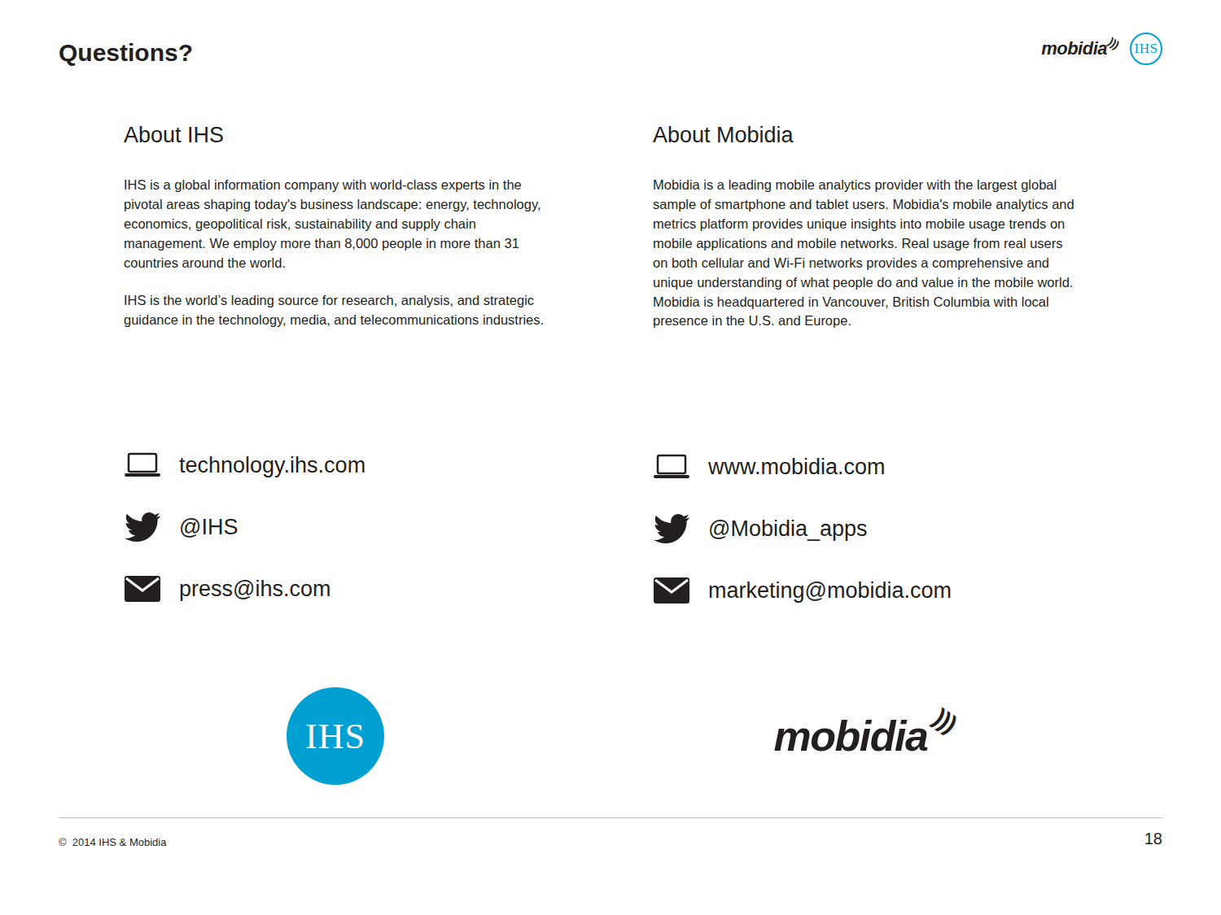mobidia))) IHS
Questions?
About IHS
IHS is a global information company with world-class experts in the pivotal areas shaping today's business landscape: energy, technology, economics, geopolitical risk, sustainability and supply chain management. We employ more than 8,000 people in more than 31 countries around the world.
IHS is the world’s leading source for research, analysis, and strategic guidance in the technology, media, and telecommunications industries.
technology.ihs.com
@IHS
press@ihs.com
About Mobidia
Mobidia is a leading mobile analytics provider with the largest global sample of smartphone and tablet users. Mobidia's mobile analytics and metrics platform provides unique insights into mobile usage trends on mobile applications and mobile networks. Real usage from real users on both cellular and Wi-Fi networks provides a comprehensive and unique understanding of what people do and value in the mobile world. Mobidia is headquartered in Vancouver, British Columbia with local presence in the U.S. and Europe.
www.mobidia.com
@Mobidia_apps
marketing@mobidia.com
IHS
mobidia)))
© 2014 IHS & Mobidia 18